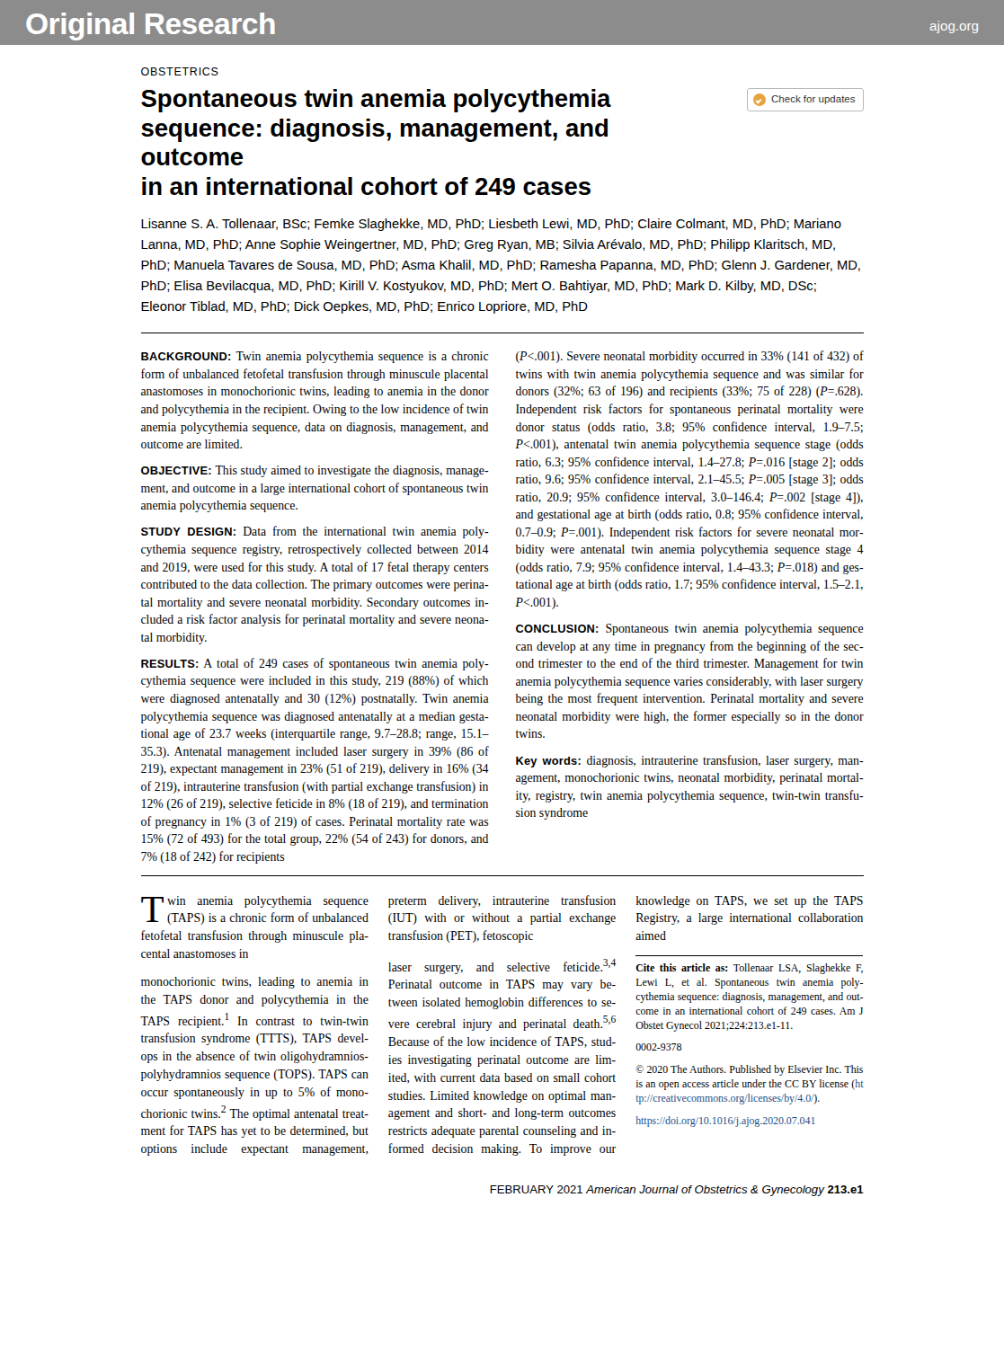Original Research
ajog.org
OBSTETRICS
Check for updates
Spontaneous twin anemia polycythemia
sequence: diagnosis, management, and outcome
in an international cohort of 249 cases
Lisanne S. A. Tollenaar, BSc; Femke Slaghekke, MD, PhD; Liesbeth Lewi, MD, PhD; Claire Colmant, MD, PhD; Mariano Lanna, MD, PhD; Anne Sophie Weingertner, MD, PhD; Greg Ryan, MB; Silvia Arévalo, MD, PhD; Philipp Klaritsch, MD, PhD; Manuela Tavares de Sousa, MD, PhD; Asma Khalil, MD, PhD; Ramesha Papanna, MD, PhD; Glenn J. Gardener, MD, PhD; Elisa Bevilacqua, MD, PhD; Kirill V. Kostyukov, MD, PhD; Mert O. Bahtiyar, MD, PhD; Mark D. Kilby, MD, DSc; Eleonor Tiblad, MD, PhD; Dick Oepkes, MD, PhD; Enrico Lopriore, MD, PhD
BACKGROUND: Twin anemia polycythemia sequence is a chronic form of unbalanced fetofetal transfusion through minuscule placental anastomoses in monochorionic twins, leading to anemia in the donor and polycythemia in the recipient. Owing to the low incidence of twin anemia polycythemia sequence, data on diagnosis, management, and outcome are limited.
OBJECTIVE: This study aimed to investigate the diagnosis, management, and outcome in a large international cohort of spontaneous twin anemia polycythemia sequence.
STUDY DESIGN: Data from the international twin anemia polycythemia sequence registry, retrospectively collected between 2014 and 2019, were used for this study. A total of 17 fetal therapy centers contributed to the data collection. The primary outcomes were perinatal mortality and severe neonatal morbidity. Secondary outcomes included a risk factor analysis for perinatal mortality and severe neonatal morbidity.
RESULTS: A total of 249 cases of spontaneous twin anemia polycythemia sequence were included in this study, 219 (88%) of which were diagnosed antenatally and 30 (12%) postnatally. Twin anemia polycythemia sequence was diagnosed antenatally at a median gestational age of 23.7 weeks (interquartile range, 9.7–28.8; range, 15.1–35.3). Antenatal management included laser surgery in 39% (86 of 219), expectant management in 23% (51 of 219), delivery in 16% (34 of 219), intrauterine transfusion (with partial exchange transfusion) in 12% (26 of 219), selective feticide in 8% (18 of 219), and termination of pregnancy in 1% (3 of 219) of cases. Perinatal mortality rate was 15% (72 of 493) for the total group, 22% (54 of 243) for donors, and 7% (18 of 242) for recipients
(P<.001). Severe neonatal morbidity occurred in 33% (141 of 432) of twins with twin anemia polycythemia sequence and was similar for donors (32%; 63 of 196) and recipients (33%; 75 of 228) (P=.628). Independent risk factors for spontaneous perinatal mortality were donor status (odds ratio, 3.8; 95% confidence interval, 1.9–7.5; P<.001), antenatal twin anemia polycythemia sequence stage (odds ratio, 6.3; 95% confidence interval, 1.4–27.8; P=.016 [stage 2]; odds ratio, 9.6; 95% confidence interval, 2.1–45.5; P=.005 [stage 3]; odds ratio, 20.9; 95% confidence interval, 3.0–146.4; P=.002 [stage 4]), and gestational age at birth (odds ratio, 0.8; 95% confidence interval, 0.7–0.9; P=.001). Independent risk factors for severe neonatal morbidity were antenatal twin anemia polycythemia sequence stage 4 (odds ratio, 7.9; 95% confidence interval, 1.4–43.3; P=.018) and gestational age at birth (odds ratio, 1.7; 95% confidence interval, 1.5–2.1, P<.001).
CONCLUSION: Spontaneous twin anemia polycythemia sequence can develop at any time in pregnancy from the beginning of the second trimester to the end of the third trimester. Management for twin anemia polycythemia sequence varies considerably, with laser surgery being the most frequent intervention. Perinatal mortality and severe neonatal morbidity were high, the former especially so in the donor twins.
Key words: diagnosis, intrauterine transfusion, laser surgery, management, monochorionic twins, neonatal morbidity, perinatal mortality, registry, twin anemia polycythemia sequence, twin-twin transfusion syndrome
Twin anemia polycythemia sequence (TAPS) is a chronic form of unbalanced fetofetal transfusion through minuscule placental anastomoses in
monochorionic twins, leading to anemia in the TAPS donor and polycythemia in the TAPS recipient.1 In contrast to twin-twin transfusion syndrome (TTTS), TAPS develops in the absence of twin oligohydramnios-polyhydramnios sequence (TOPS). TAPS can occur spontaneously in up to 5% of monochorionic twins.2 The optimal antenatal treatment for TAPS has yet to be determined, but options include expectant management, preterm delivery, intrauterine transfusion (IUT) with or without a partial exchange transfusion (PET), fetoscopic
laser surgery, and selective feticide.3,4 Perinatal outcome in TAPS may vary between isolated hemoglobin differences to severe cerebral injury and perinatal death.5,6 Because of the low incidence of TAPS, studies investigating perinatal outcome are limited, with current data based on small cohort studies. Limited knowledge on optimal management and short- and long-term outcomes restricts adequate parental counseling and informed decision making. To improve our knowledge on TAPS, we set up the TAPS Registry, a large international collaboration aimed
Cite this article as: Tollenaar LSA, Slaghekke F, Lewi L, et al. Spontaneous twin anemia polycythemia sequence: diagnosis, management, and outcome in an international cohort of 249 cases. Am J Obstet Gynecol 2021;224:213.e1-11.
0002-9378
© 2020 The Authors. Published by Elsevier Inc. This is an open access article under the CC BY license (http://creativecommons.org/licenses/by/4.0/).
https://doi.org/10.1016/j.ajog.2020.07.041
FEBRUARY 2021 American Journal of Obstetrics & Gynecology 213.e1